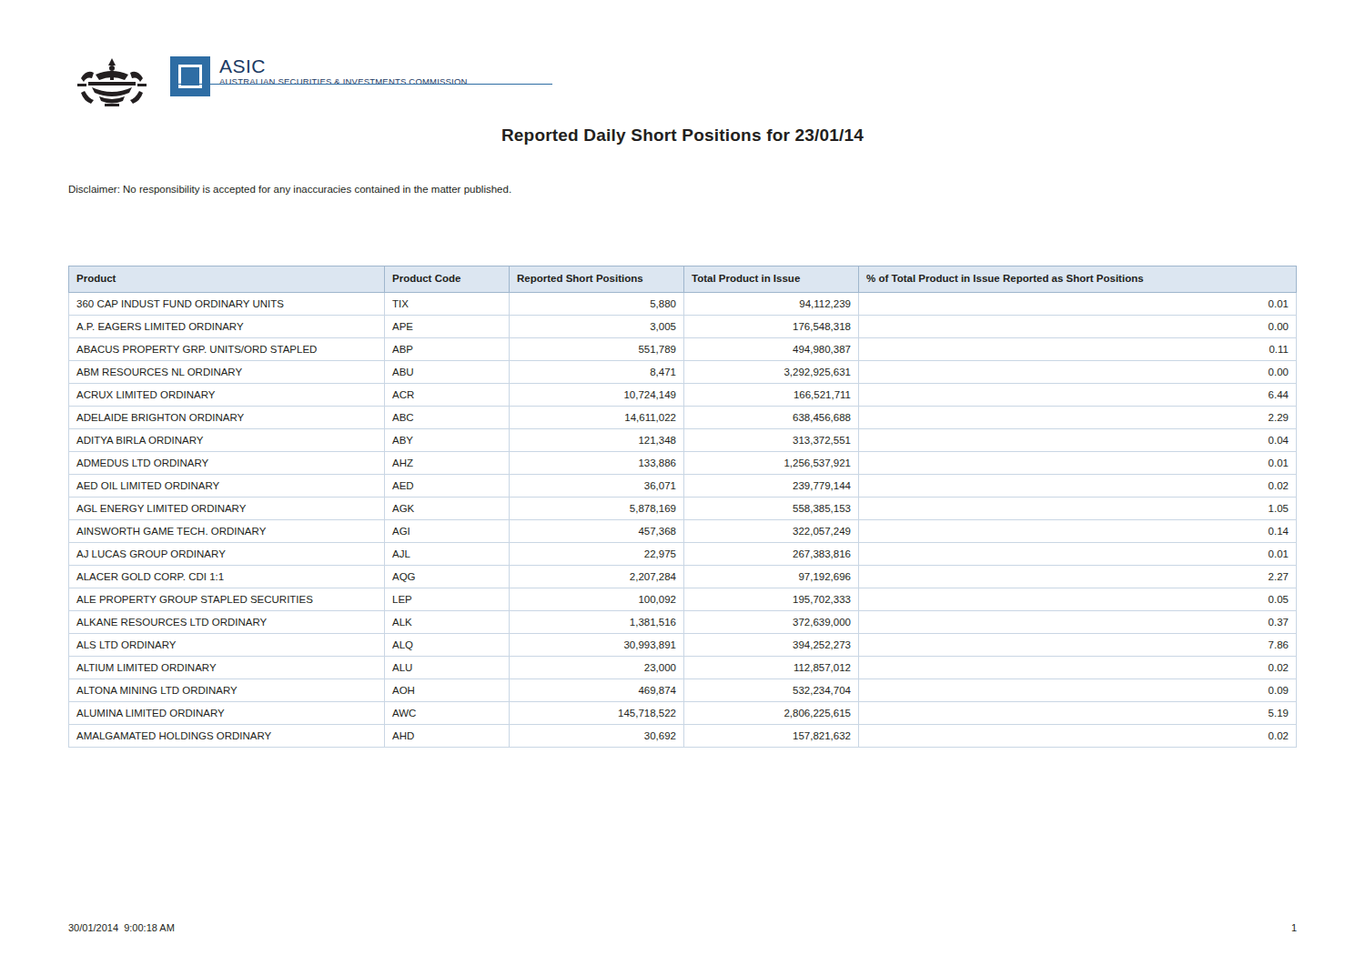ASIC
AUSTRALIAN SECURITIES & INVESTMENTS COMMISSION
Reported Daily Short Positions for 23/01/14
Disclaimer: No responsibility is accepted for any inaccuracies contained in the matter published.
| Product | Product Code | Reported Short Positions | Total Product in Issue | % of Total Product in Issue Reported as Short Positions |
| --- | --- | --- | --- | --- |
| 360 CAP INDUST FUND ORDINARY UNITS | TIX | 5,880 | 94,112,239 | 0.01 |
| A.P. EAGERS LIMITED ORDINARY | APE | 3,005 | 176,548,318 | 0.00 |
| ABACUS PROPERTY GRP. UNITS/ORD STAPLED | ABP | 551,789 | 494,980,387 | 0.11 |
| ABM RESOURCES NL ORDINARY | ABU | 8,471 | 3,292,925,631 | 0.00 |
| ACRUX LIMITED ORDINARY | ACR | 10,724,149 | 166,521,711 | 6.44 |
| ADELAIDE BRIGHTON ORDINARY | ABC | 14,611,022 | 638,456,688 | 2.29 |
| ADITYA BIRLA ORDINARY | ABY | 121,348 | 313,372,551 | 0.04 |
| ADMEDUS LTD ORDINARY | AHZ | 133,886 | 1,256,537,921 | 0.01 |
| AED OIL LIMITED ORDINARY | AED | 36,071 | 239,779,144 | 0.02 |
| AGL ENERGY LIMITED ORDINARY | AGK | 5,878,169 | 558,385,153 | 1.05 |
| AINSWORTH GAME TECH. ORDINARY | AGI | 457,368 | 322,057,249 | 0.14 |
| AJ LUCAS GROUP ORDINARY | AJL | 22,975 | 267,383,816 | 0.01 |
| ALACER GOLD CORP. CDI 1:1 | AQG | 2,207,284 | 97,192,696 | 2.27 |
| ALE PROPERTY GROUP STAPLED SECURITIES | LEP | 100,092 | 195,702,333 | 0.05 |
| ALKANE RESOURCES LTD ORDINARY | ALK | 1,381,516 | 372,639,000 | 0.37 |
| ALS LTD ORDINARY | ALQ | 30,993,891 | 394,252,273 | 7.86 |
| ALTIUM LIMITED ORDINARY | ALU | 23,000 | 112,857,012 | 0.02 |
| ALTONA MINING LTD ORDINARY | AOH | 469,874 | 532,234,704 | 0.09 |
| ALUMINA LIMITED ORDINARY | AWC | 145,718,522 | 2,806,225,615 | 5.19 |
| AMALGAMATED HOLDINGS ORDINARY | AHD | 30,692 | 157,821,632 | 0.02 |
30/01/2014 9:00:18 AM 1